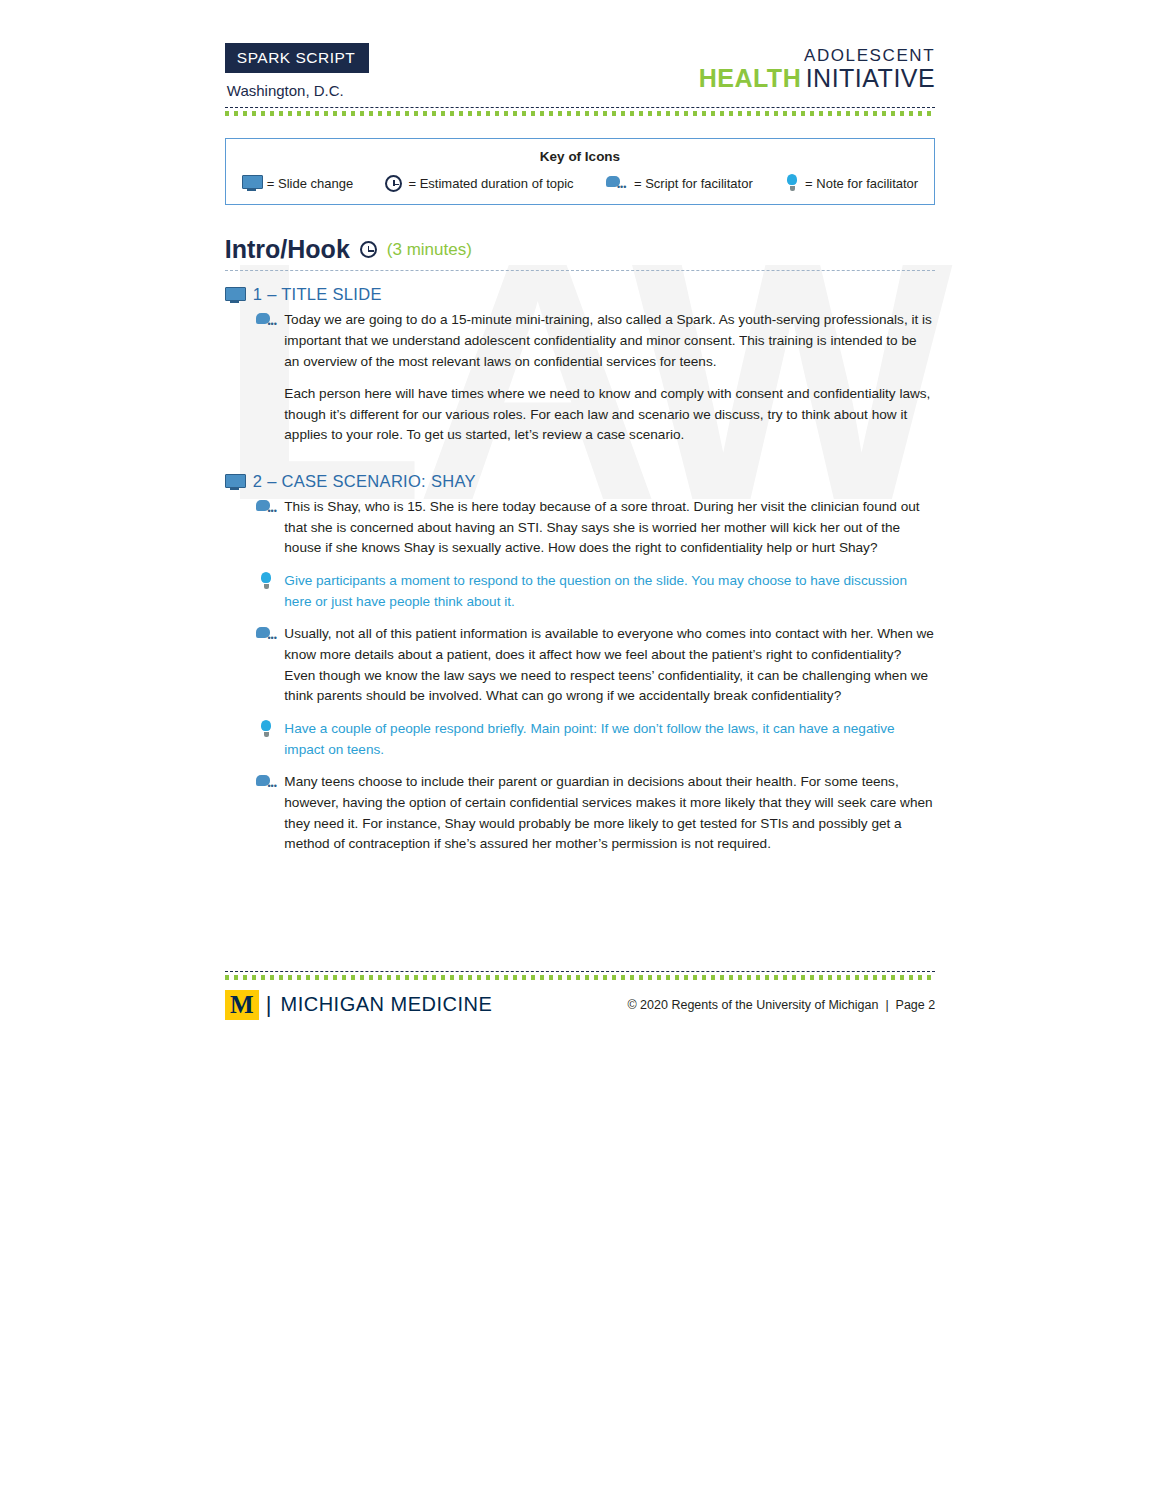LAW
SPARK SCRIPT
Washington, D.C.
ADOLESCENT
HEALTH INITIATIVE
Key of Icons
= Slide change
= Estimated duration of topic
= Script for facilitator
= Note for facilitator
Intro/Hook
(3 minutes)
1 – TITLE SLIDE
Today we are going to do a 15-minute mini-training, also called a Spark. As youth-serving professionals, it is important that we understand adolescent confidentiality and minor consent. This training is intended to be an overview of the most relevant laws on confidential services for teens.
Each person here will have times where we need to know and comply with consent and confidentiality laws, though it’s different for our various roles. For each law and scenario we discuss, try to think about how it applies to your role. To get us started, let’s review a case scenario.
2 – CASE SCENARIO: SHAY
This is Shay, who is 15. She is here today because of a sore throat. During her visit the clinician found out that she is concerned about having an STI. Shay says she is worried her mother will kick her out of the house if she knows Shay is sexually active. How does the right to confidentiality help or hurt Shay?
Give participants a moment to respond to the question on the slide. You may choose to have discussion here or just have people think about it.
Usually, not all of this patient information is available to everyone who comes into contact with her. When we know more details about a patient, does it affect how we feel about the patient’s right to confidentiality? Even though we know the law says we need to respect teens’ confidentiality, it can be challenging when we think parents should be involved. What can go wrong if we accidentally break confidentiality?
Have a couple of people respond briefly. Main point: If we don’t follow the laws, it can have a negative impact on teens.
Many teens choose to include their parent or guardian in decisions about their health. For some teens, however, having the option of certain confidential services makes it more likely that they will seek care when they need it. For instance, Shay would probably be more likely to get tested for STIs and possibly get a method of contraception if she’s assured her mother’s permission is not required.
M
| MICHIGAN MEDICINE
© 2020 Regents of the University of Michigan | Page 2